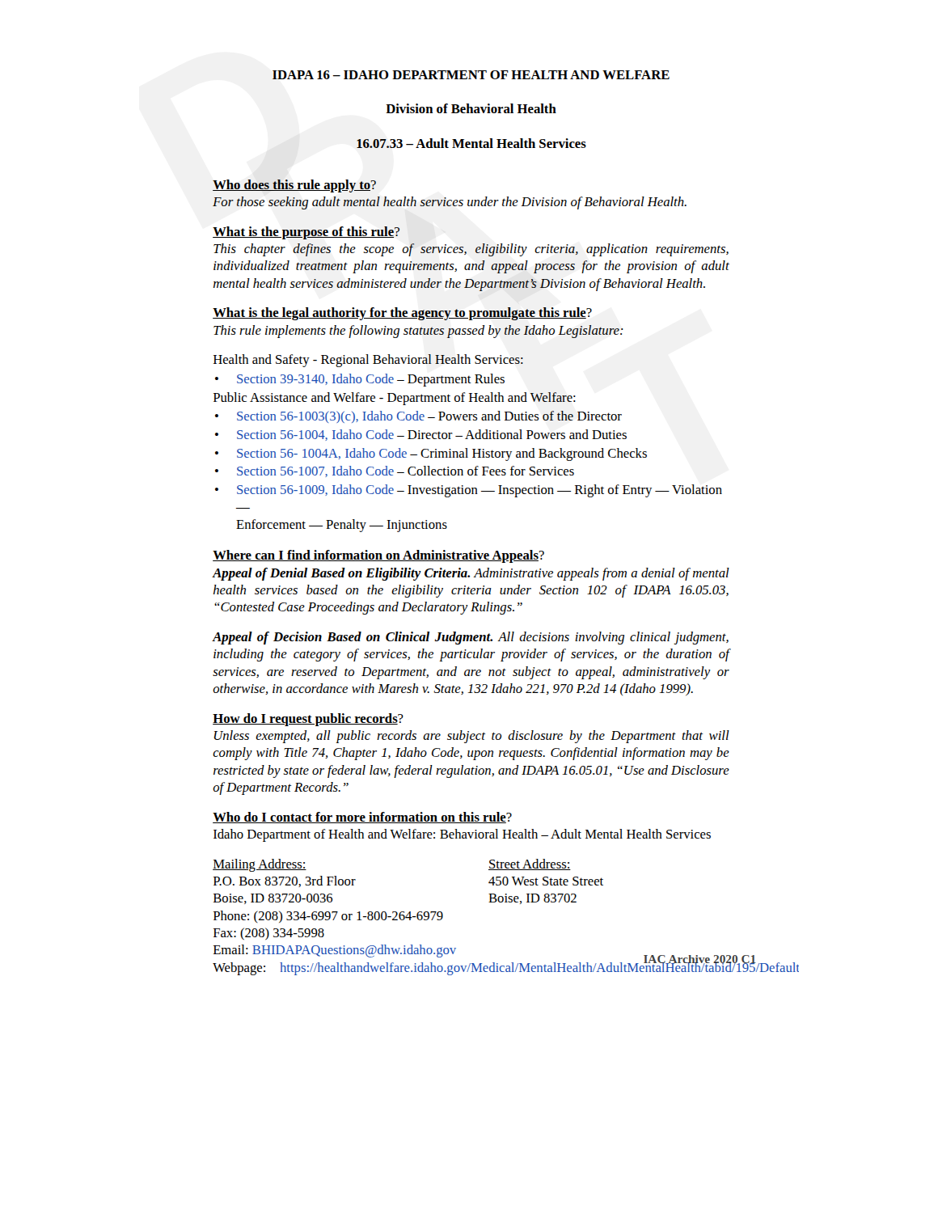D R A F T
IDAPA 16 – IDAHO DEPARTMENT OF HEALTH AND WELFARE
Division of Behavioral Health
16.07.33 – Adult Mental Health Services
Who does this rule apply to?
For those seeking adult mental health services under the Division of Behavioral Health.
What is the purpose of this rule?
This chapter defines the scope of services, eligibility criteria, application requirements, individualized treatment plan requirements, and appeal process for the provision of adult mental health services administered under the Department’s Division of Behavioral Health.
What is the legal authority for the agency to promulgate this rule?
This rule implements the following statutes passed by the Idaho Legislature:
Health and Safety - Regional Behavioral Health Services:
Section 39-3140, Idaho Code – Department Rules
Public Assistance and Welfare - Department of Health and Welfare:
Section 56-1003(3)(c), Idaho Code – Powers and Duties of the Director
Section 56-1004, Idaho Code – Director – Additional Powers and Duties
Section 56- 1004A, Idaho Code – Criminal History and Background Checks
Section 56-1007, Idaho Code – Collection of Fees for Services
Section 56-1009, Idaho Code – Investigation — Inspection — Right of Entry — Violation — Enforcement — Penalty — Injunctions
Where can I find information on Administrative Appeals?
Appeal of Denial Based on Eligibility Criteria. Administrative appeals from a denial of mental health services based on the eligibility criteria under Section 102 of IDAPA 16.05.03, “Contested Case Proceedings and Declaratory Rulings.”
Appeal of Decision Based on Clinical Judgment. All decisions involving clinical judgment, including the category of services, the particular provider of services, or the duration of services, are reserved to Department, and are not subject to appeal, administratively or otherwise, in accordance with Maresh v. State, 132 Idaho 221, 970 P.2d 14 (Idaho 1999).
How do I request public records?
Unless exempted, all public records are subject to disclosure by the Department that will comply with Title 74, Chapter 1, Idaho Code, upon requests. Confidential information may be restricted by state or federal law, federal regulation, and IDAPA 16.05.01, “Use and Disclosure of Department Records.”
Who do I contact for more information on this rule?
Idaho Department of Health and Welfare: Behavioral Health – Adult Mental Health Services
| Mailing Address: | Street Address: |
| P.O. Box 83720, 3rd Floor | 450 West State Street |
| Boise, ID 83720-0036 | Boise, ID 83702 |
Phone: (208) 334-6997 or 1-800-264-6979
Fax: (208) 334-5998
Email: BHIDAPAQuestions@dhw.idaho.gov
Webpage: https://healthandwelfare.idaho.gov/Medical/MentalHealth/AdultMentalHealth/tabid/195/Default.aspx
IAC Archive 2020 C1